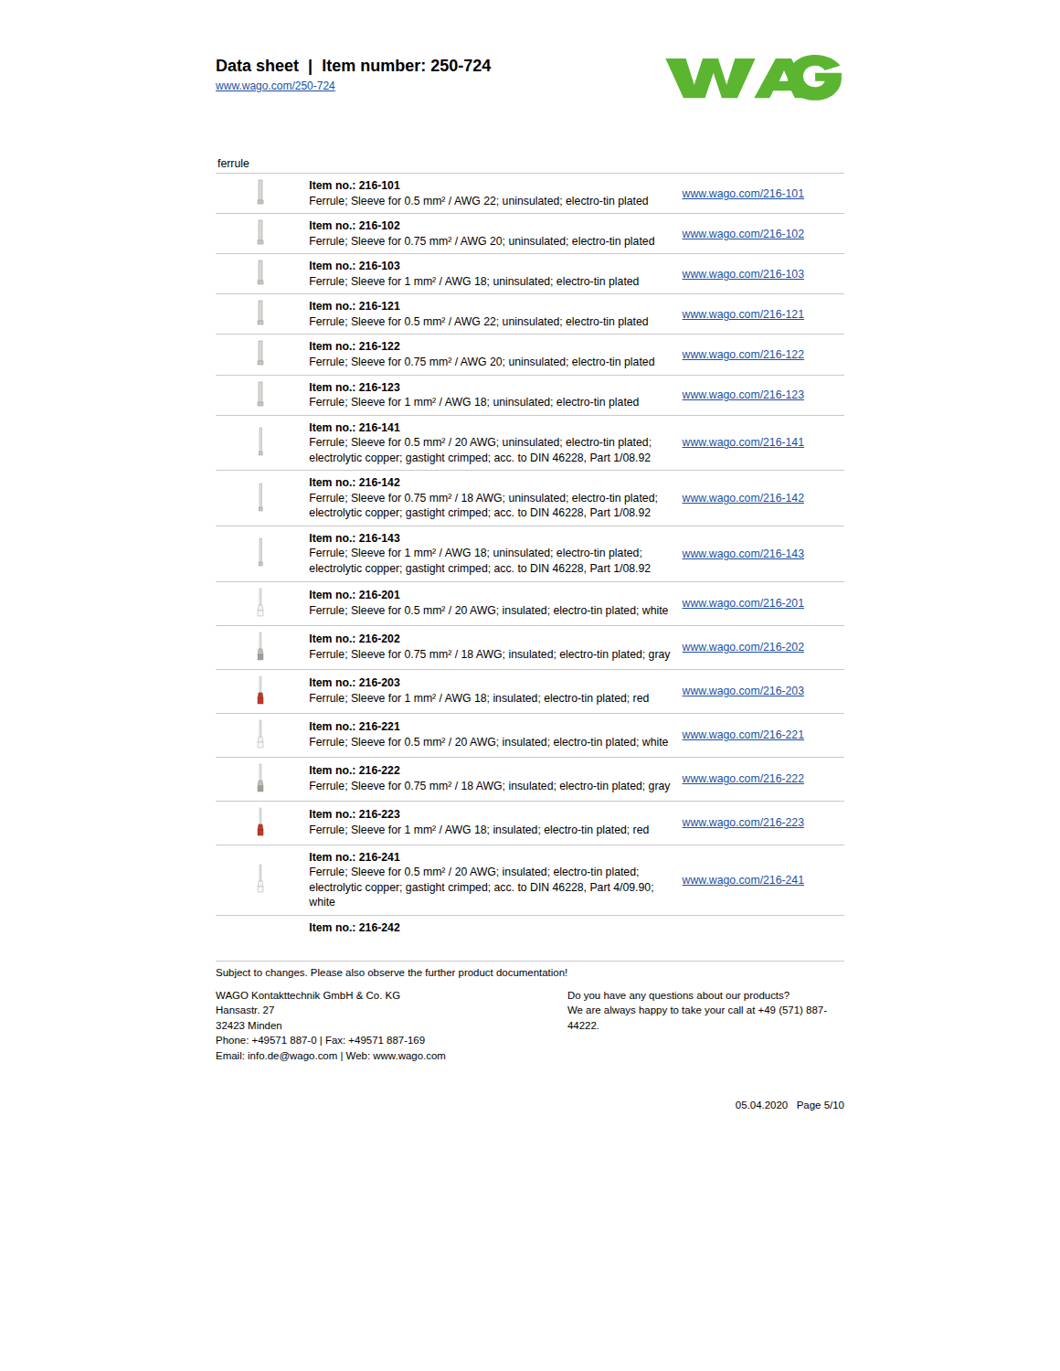Data sheet | Item number: 250-724
www.wago.com/250-724
ferrule
| | Item no.: 216-101 Ferrule; Sleeve for 0.5 mm² / AWG 22; uninsulated; electro-tin plated | www.wago.com/216-101 |
| | Item no.: 216-102 Ferrule; Sleeve for 0.75 mm² / AWG 20; uninsulated; electro-tin plated | www.wago.com/216-102 |
| | Item no.: 216-103 Ferrule; Sleeve for 1 mm² / AWG 18; uninsulated; electro-tin plated | www.wago.com/216-103 |
| | Item no.: 216-121 Ferrule; Sleeve for 0.5 mm² / AWG 22; uninsulated; electro-tin plated | www.wago.com/216-121 |
| | Item no.: 216-122 Ferrule; Sleeve for 0.75 mm² / AWG 20; uninsulated; electro-tin plated | www.wago.com/216-122 |
| | Item no.: 216-123 Ferrule; Sleeve for 1 mm² / AWG 18; uninsulated; electro-tin plated | www.wago.com/216-123 |
| | Item no.: 216-141 Ferrule; Sleeve for 0.5 mm² / 20 AWG; uninsulated; electro-tin plated; electrolytic copper; gastight crimped; acc. to DIN 46228, Part 1/08.92 | www.wago.com/216-141 |
| | Item no.: 216-142 Ferrule; Sleeve for 0.75 mm² / 18 AWG; uninsulated; electro-tin plated; electrolytic copper; gastight crimped; acc. to DIN 46228, Part 1/08.92 | www.wago.com/216-142 |
| | Item no.: 216-143 Ferrule; Sleeve for 1 mm² / AWG 18; uninsulated; electro-tin plated; electrolytic copper; gastight crimped; acc. to DIN 46228, Part 1/08.92 | www.wago.com/216-143 |
| | Item no.: 216-201 Ferrule; Sleeve for 0.5 mm² / 20 AWG; insulated; electro-tin plated; white | www.wago.com/216-201 |
| | Item no.: 216-202 Ferrule; Sleeve for 0.75 mm² / 18 AWG; insulated; electro-tin plated; gray | www.wago.com/216-202 |
| | Item no.: 216-203 Ferrule; Sleeve for 1 mm² / AWG 18; insulated; electro-tin plated; red | www.wago.com/216-203 |
| | Item no.: 216-221 Ferrule; Sleeve for 0.5 mm² / 20 AWG; insulated; electro-tin plated; white | www.wago.com/216-221 |
| | Item no.: 216-222 Ferrule; Sleeve for 0.75 mm² / 18 AWG; insulated; electro-tin plated; gray | www.wago.com/216-222 |
| | Item no.: 216-223 Ferrule; Sleeve for 1 mm² / AWG 18; insulated; electro-tin plated; red | www.wago.com/216-223 |
| | Item no.: 216-241 Ferrule; Sleeve for 0.5 mm² / 20 AWG; insulated; electro-tin plated; electrolytic copper; gastight crimped; acc. to DIN 46228, Part 4/09.90; white | www.wago.com/216-241 |
| | Item no.: 216-242 | |
Subject to changes. Please also observe the further product documentation!
WAGO Kontakttechnik GmbH & Co. KG
Hansastr. 27
32423 Minden
Phone: +49571 887-0 | Fax: +49571 887-169
Email: info.de@wago.com | Web: www.wago.com
Do you have any questions about our products?
We are always happy to take your call at +49 (571) 887-44222.
05.04.2020 Page 5/10